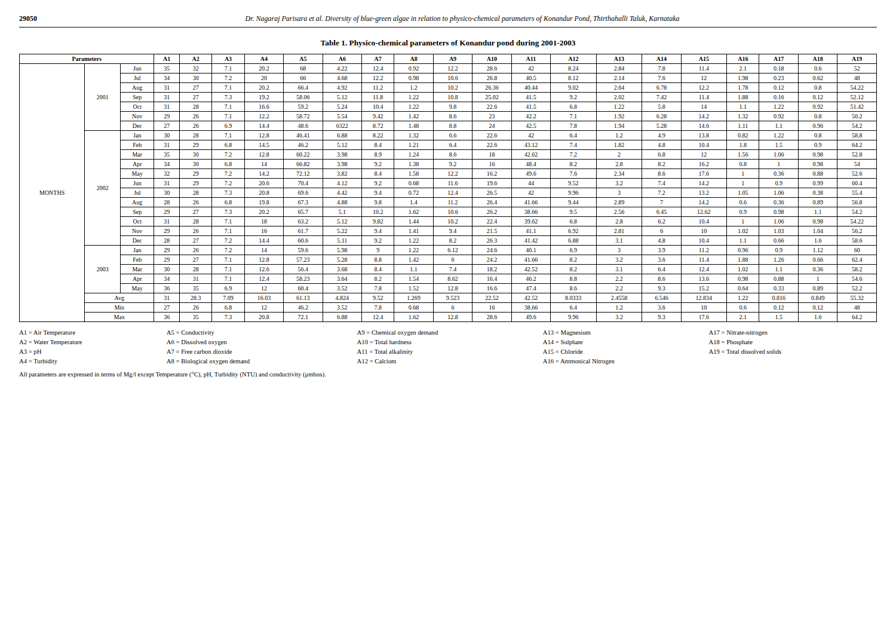29050 Dr. Nagaraj Parisara et al. Diversity of blue-green algae in relation to physico-chemical parameters of Konandur Pond, Thirthahalli Taluk, Karnataka
Table 1. Physico-chemical parameters of Konandur pond during 2001-2003
| Parameters | A1 | A2 | A3 | A4 | A5 | A6 | A7 | A8 | A9 | A10 | A11 | A12 | A13 | A14 | A15 | A16 | A17 | A18 | A19 |
| --- | --- | --- | --- | --- | --- | --- | --- | --- | --- | --- | --- | --- | --- | --- | --- | --- | --- | --- | --- |
| MONTHS | 2001 | Jun | 35 | 32 | 7.1 | 20.2 | 68 | 4.22 | 12.4 | 0.92 | 12.2 | 28.6 | 42 | 8.24 | 2.84 | 7.8 | 11.4 | 2.1 | 0.18 | 0.6 | 52 |
| Jul | 34 | 30 | 7.2 | 20 | 66 | 4.68 | 12.2 | 0.98 | 10.6 | 26.8 | 40.5 | 8.12 | 2.14 | 7.6 | 12 | 1.98 | 0.23 | 0.62 | 48 |
| Aug | 31 | 27 | 7.1 | 20.2 | 66.4 | 4.92 | 11.2 | 1.2 | 10.2 | 26.36 | 40.44 | 9.02 | 2.64 | 6.78 | 12.2 | 1.78 | 0.12 | 0.8 | 54.22 |
| Sep | 31 | 27 | 7.3 | 19.2 | 58.06 | 5.12 | 11.8 | 1.22 | 10.8 | 25.02 | 41.5 | 9.2 | 2.02 | 7.42 | 11.4 | 1.88 | 0.16 | 0.12 | 52.12 |
| Oct | 31 | 28 | 7.1 | 16.6 | 59.2 | 5.24 | 10.4 | 1.22 | 9.8 | 22.6 | 41.5 | 6.8 | 1.22 | 5.8 | 14 | 1.1 | 1.22 | 0.92 | 51.42 |
| Nov | 29 | 26 | 7.1 | 12.2 | 58.72 | 5.54 | 9.42 | 1.42 | 8.6 | 23 | 42.2 | 7.1 | 1.92 | 6.28 | 14.2 | 1.32 | 0.92 | 0.8 | 50.2 |
| Dec | 27 | 26 | 6.9 | 14.4 | 48.6 | 6322 | 8.72 | 1.48 | 8.8 | 24 | 42.5 | 7.8 | 1.94 | 5.28 | 14.6 | 1.11 | 1.1 | 0.96 | 54.2 |
| 2002 | Jan | 30 | 28 | 7.1 | 12.8 | 46.41 | 6.88 | 8.22 | 1.32 | 6.6 | 22.6 | 42 | 6.4 | 1.2 | 4.9 | 13.8 | 0.82 | 1.22 | 0.8 | 58.8 |
| Feb | 31 | 29 | 6.8 | 14.5 | 46.2 | 5.12 | 8.4 | 1.21 | 6.4 | 22.6 | 43.12 | 7.4 | 1.82 | 4.8 | 10.4 | 1.8 | 1.5 | 0.9 | 64.2 |
| Mar | 35 | 30 | 7.2 | 12.8 | 60.22 | 3.98 | 8.9 | 1.24 | 8.6 | 18 | 42.62 | 7.2 | 2 | 6.8 | 12 | 1.56 | 1.06 | 0.98 | 52.8 |
| Apr | 34 | 30 | 6.8 | 14 | 66.82 | 3.98 | 9.2 | 1.38 | 9.2 | 16 | 48.4 | 8.2 | 2.8 | 8.2 | 16.2 | 0.8 | 1 | 0.98 | 54 |
| May | 32 | 29 | 7.2 | 14.2 | 72.12 | 3.82 | 8.4 | 1.58 | 12.2 | 16.2 | 49.6 | 7.6 | 2.34 | 8.6 | 17.6 | 1 | 0.36 | 0.88 | 52.6 |
| Jun | 31 | 29 | 7.2 | 20.6 | 70.4 | 4.12 | 9.2 | 0.68 | 11.6 | 19.6 | 44 | 9.52 | 3.2 | 7.4 | 14.2 | 1 | 0.9 | 0.99 | 60.4 |
| Jul | 30 | 28 | 7.3 | 20.8 | 69.6 | 4.42 | 9.4 | 0.72 | 12.4 | 26.5 | 42 | 9.96 | 3 | 7.2 | 13.2 | 1.05 | 1.06 | 0.38 | 55.4 |
| Aug | 28 | 26 | 6.8 | 19.8 | 67.3 | 4.88 | 9.8 | 1.4 | 11.2 | 26.4 | 41.66 | 9.44 | 2.89 | 7 | 14.2 | 0.6 | 0.36 | 0.89 | 56.8 |
| Sep | 29 | 27 | 7.3 | 20.2 | 65.7 | 5.1 | 10.2 | 1.62 | 10.6 | 26.2 | 38.66 | 9.5 | 2.56 | 6.45 | 12.62 | 0.9 | 0.98 | 1.1 | 54.2 |
| Oct | 31 | 28 | 7.1 | 18 | 63.2 | 5.12 | 9.82 | 1.44 | 10.2 | 22.4 | 39.62 | 6.8 | 2.8 | 6.2 | 10.4 | 1 | 1.06 | 0.98 | 54.22 |
| Nov | 29 | 26 | 7.1 | 16 | 61.7 | 5.22 | 9.4 | 1.41 | 9.4 | 21.5 | 41.1 | 6.92 | 2.81 | 6 | 10 | 1.02 | 1.03 | 1.04 | 56.2 |
| Dec | 28 | 27 | 7.2 | 14.4 | 60.6 | 5.11 | 9.2 | 1.22 | 8.2 | 26.3 | 41.42 | 6.88 | 3.1 | 4.8 | 10.4 | 1.1 | 0.66 | 1.6 | 58.6 |
| 2003 | Jan | 29 | 26 | 7.2 | 14 | 59.6 | 5.98 | 9 | 1.22 | 6.12 | 24.6 | 40.1 | 6.9 | 3 | 3.9 | 11.2 | 0.96 | 0.9 | 1.12 | 60 |
| Feb | 29 | 27 | 7.1 | 12.8 | 57.23 | 5.28 | 8.8 | 1.42 | 6 | 24.2 | 41.66 | 8.2 | 3.2 | 3.6 | 11.4 | 1.88 | 1.26 | 0.66 | 62.4 |
| Mar | 30 | 28 | 7.1 | 12.6 | 56.4 | 3.68 | 8.4 | 1.1 | 7.4 | 18.2 | 42.52 | 8.2 | 3.1 | 6.4 | 12.4 | 1.02 | 1.1 | 0.36 | 58.2 |
| Apr | 34 | 31 | 7.1 | 12.4 | 58.23 | 3.64 | 8.2 | 1.54 | 8.62 | 16.4 | 46.2 | 8.8 | 2.2 | 8.6 | 13.6 | 0.98 | 0.88 | 1 | 54.6 |
| May | 36 | 35 | 6.9 | 12 | 60.4 | 3.52 | 7.8 | 1.52 | 12.8 | 16.6 | 47.4 | 8.6 | 2.2 | 9.3 | 15.2 | 0.64 | 0.33 | 0.89 | 52.2 |
| Avg | 31 | 28.3 | 7.09 | 16.03 | 61.13 | 4.824 | 9.52 | 1.269 | 9.523 | 22.52 | 42.52 | 8.0333 | 2.4558 | 6.546 | 12.834 | 1.22 | 0.816 | 0.849 | 55.32 |
| Min | 27 | 26 | 6.8 | 12 | 46.2 | 3.52 | 7.8 | 0.68 | 6 | 16 | 38.66 | 6.4 | 1.2 | 3.6 | 10 | 0.6 | 0.12 | 0.12 | 48 |
| Max | 36 | 35 | 7.3 | 20.8 | 72.1 | 6.88 | 12.4 | 1.62 | 12.8 | 28.6 | 49.6 | 9.96 | 3.2 | 9.3 | 17.6 | 2.1 | 1.5 | 1.6 | 64.2 |
| A1 = Air Temperature | A5 = Conductivity | A9 = Chemical oxygen demand | A13 = Magnesium | A17 = Nitrate-nitrogen |
| A2 = Water Temperature | A6 = Dissolved oxygen | A10 = Total hardness | A14 = Sulphate | A18 = Phosphate |
| A3 = pH | A7 = Free carbon dioxide | A11 = Total alkalinity | A15 = Chloride | A19 = Total dissolved solids |
| A4 = Turbidity | A8 = Biological oxygen demand | A12 = Calcium | A16 = Ammonical Nitrogen | |
All parameters are expressed in terms of Mg/l except Temperature (°C), pH, Turbidity (NTU) and conductivity (μmhos).